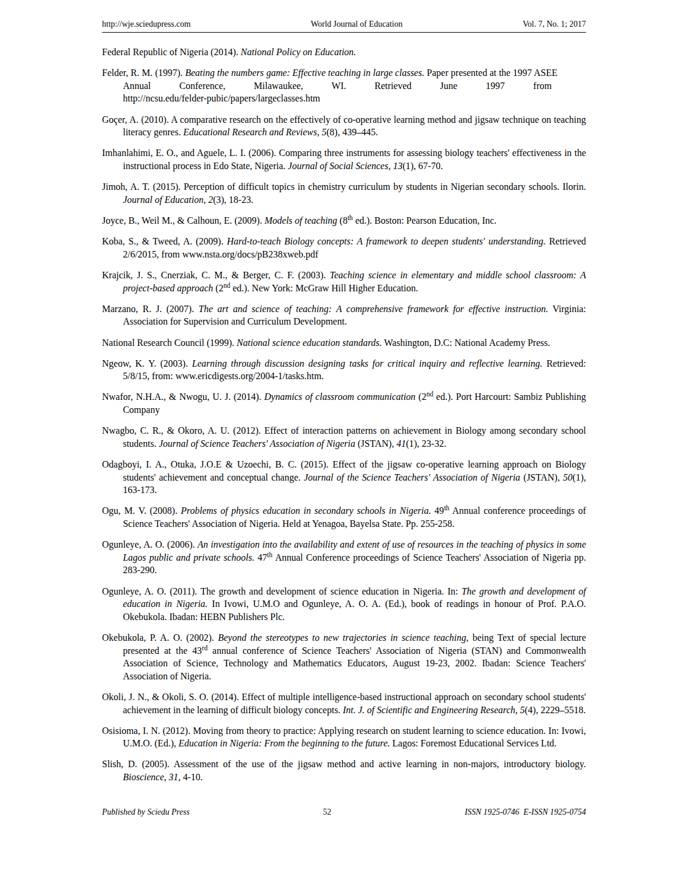http://wje.sciedupress.com World Journal of Education Vol. 7, No. 1; 2017
Federal Republic of Nigeria (2014). National Policy on Education.
Felder, R. M. (1997). Beating the numbers game: Effective teaching in large classes. Paper presented at the 1997 ASEE Annual Conference, Milawaukee, WI. Retrieved June 1997 from http://ncsu.edu/felder-pubic/papers/largeclasses.htm
Goçer, A. (2010). A comparative research on the effectively of co-operative learning method and jigsaw technique on teaching literacy genres. Educational Research and Reviews, 5(8), 439–445.
Imhanlahimi, E. O., and Aguele, L. I. (2006). Comparing three instruments for assessing biology teachers' effectiveness in the instructional process in Edo State, Nigeria. Journal of Social Sciences, 13(1), 67-70.
Jimoh, A. T. (2015). Perception of difficult topics in chemistry curriculum by students in Nigerian secondary schools. Ilorin. Journal of Education, 2(3), 18-23.
Joyce, B., Weil M., & Calhoun, E. (2009). Models of teaching (8th ed.). Boston: Pearson Education, Inc.
Koba, S., & Tweed, A. (2009). Hard-to-teach Biology concepts: A framework to deepen students' understanding. Retrieved 2/6/2015, from www.nsta.org/docs/pB238xweb.pdf
Krajcik, J. S., Cnerziak, C. M., & Berger, C. F. (2003). Teaching science in elementary and middle school classroom: A project-based approach (2nd ed.). New York: McGraw Hill Higher Education.
Marzano, R. J. (2007). The art and science of teaching: A comprehensive framework for effective instruction. Virginia: Association for Supervision and Curriculum Development.
National Research Council (1999). National science education standards. Washington, D.C: National Academy Press.
Ngeow, K. Y. (2003). Learning through discussion designing tasks for critical inquiry and reflective learning. Retrieved: 5/8/15, from: www.ericdigests.org/2004-1/tasks.htm.
Nwafor, N.H.A., & Nwogu, U. J. (2014). Dynamics of classroom communication (2nd ed.). Port Harcourt: Sambiz Publishing Company
Nwagbo, C. R., & Okoro, A. U. (2012). Effect of interaction patterns on achievement in Biology among secondary school students. Journal of Science Teachers' Association of Nigeria (JSTAN), 41(1), 23-32.
Odagboyi, I. A., Otuka, J.O.E & Uzoechi, B. C. (2015). Effect of the jigsaw co-operative learning approach on Biology students' achievement and conceptual change. Journal of the Science Teachers' Association of Nigeria (JSTAN), 50(1), 163-173.
Ogu, M. V. (2008). Problems of physics education in secondary schools in Nigeria. 49th Annual conference proceedings of Science Teachers' Association of Nigeria. Held at Yenagoa, Bayelsa State. Pp. 255-258.
Ogunleye, A. O. (2006). An investigation into the availability and extent of use of resources in the teaching of physics in some Lagos public and private schools. 47th Annual Conference proceedings of Science Teachers' Association of Nigeria pp. 283-290.
Ogunleye, A. O. (2011). The growth and development of science education in Nigeria. In: The growth and development of education in Nigeria. In Ivowi, U.M.O and Ogunleye, A. O. A. (Ed.), book of readings in honour of Prof. P.A.O. Okebukola. Ibadan: HEBN Publishers Plc.
Okebukola, P. A. O. (2002). Beyond the stereotypes to new trajectories in science teaching, being Text of special lecture presented at the 43rd annual conference of Science Teachers' Association of Nigeria (STAN) and Commonwealth Association of Science, Technology and Mathematics Educators, August 19-23, 2002. Ibadan: Science Teachers' Association of Nigeria.
Okoli, J. N., & Okoli, S. O. (2014). Effect of multiple intelligence-based instructional approach on secondary school students' achievement in the learning of difficult biology concepts. Int. J. of Scientific and Engineering Research, 5(4), 2229–5518.
Osisioma, I. N. (2012). Moving from theory to practice: Applying research on student learning to science education. In: Ivowi, U.M.O. (Ed.), Education in Nigeria: From the beginning to the future. Lagos: Foremost Educational Services Ltd.
Slish, D. (2005). Assessment of the use of the jigsaw method and active learning in non-majors, introductory biology. Bioscience, 31, 4-10.
Published by Sciedu Press 52 ISSN 1925-0746 E-ISSN 1925-0754